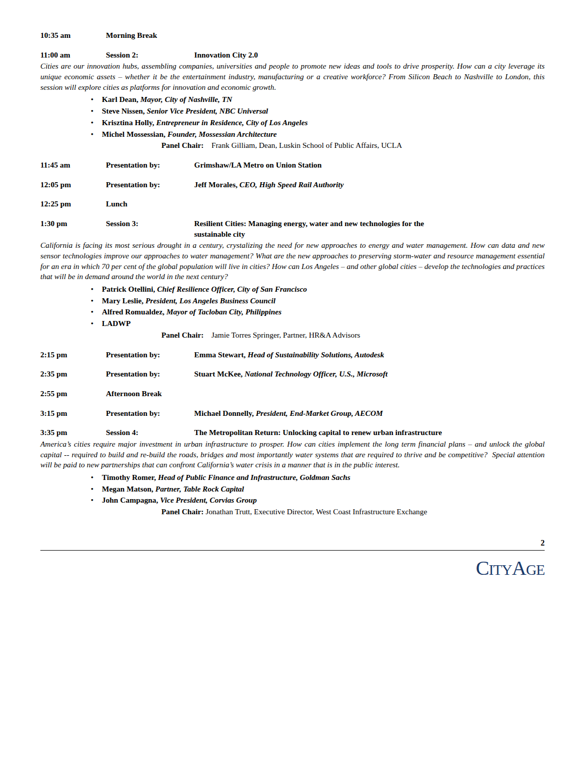10:35 am
Morning Break
11:00 am
Session 2:
Innovation City 2.0
Cities are our innovation hubs, assembling companies, universities and people to promote new ideas and tools to drive prosperity. How can a city leverage its unique economic assets – whether it be the entertainment industry, manufacturing or a creative workforce? From Silicon Beach to Nashville to London, this session will explore cities as platforms for innovation and economic growth.
Karl Dean, Mayor, City of Nashville, TN
Steve Nissen, Senior Vice President, NBC Universal
Krisztina Holly, Entrepreneur in Residence, City of Los Angeles
Michel Mossessian, Founder, Mossessian Architecture
Panel Chair: Frank Gilliam, Dean, Luskin School of Public Affairs, UCLA
11:45 am
Presentation by:
Grimshaw/LA Metro on Union Station
12:05 pm
Presentation by:
Jeff Morales, CEO, High Speed Rail Authority
12:25 pm
Lunch
1:30 pm
Session 3:
Resilient Cities: Managing energy, water and new technologies for the
sustainable city
California is facing its most serious drought in a century, crystalizing the need for new approaches to energy and water management. How can data and new sensor technologies improve our approaches to water management? What are the new approaches to preserving storm-water and resource management essential for an era in which 70 per cent of the global population will live in cities? How can Los Angeles – and other global cities – develop the technologies and practices that will be in demand around the world in the next century?
Patrick Otellini, Chief Resilience Officer, City of San Francisco
Mary Leslie, President, Los Angeles Business Council
Alfred Romualdez, Mayor of Tacloban City, Philippines
LADWP
Panel Chair: Jamie Torres Springer, Partner, HR&A Advisors
2:15 pm
Presentation by:
Emma Stewart, Head of Sustainability Solutions, Autodesk
2:35 pm
Presentation by:
Stuart McKee, National Technology Officer, U.S., Microsoft
2:55 pm
Afternoon Break
3:15 pm
Presentation by:
Michael Donnelly, President, End-Market Group, AECOM
3:35 pm
Session 4:
The Metropolitan Return: Unlocking capital to renew urban infrastructure
America’s cities require major investment in urban infrastructure to prosper. How can cities implement the long term financial plans – and unlock the global capital -- required to build and re-build the roads, bridges and most importantly water systems that are required to thrive and be competitive? Special attention will be paid to new partnerships that can confront California’s water crisis in a manner that is in the public interest.
Timothy Romer, Head of Public Finance and Infrastructure, Goldman Sachs
Megan Matson, Partner, Table Rock Capital
John Campagna, Vice President, Corvias Group
Panel Chair: Jonathan Trutt, Executive Director, West Coast Infrastructure Exchange
2
CITY AGE